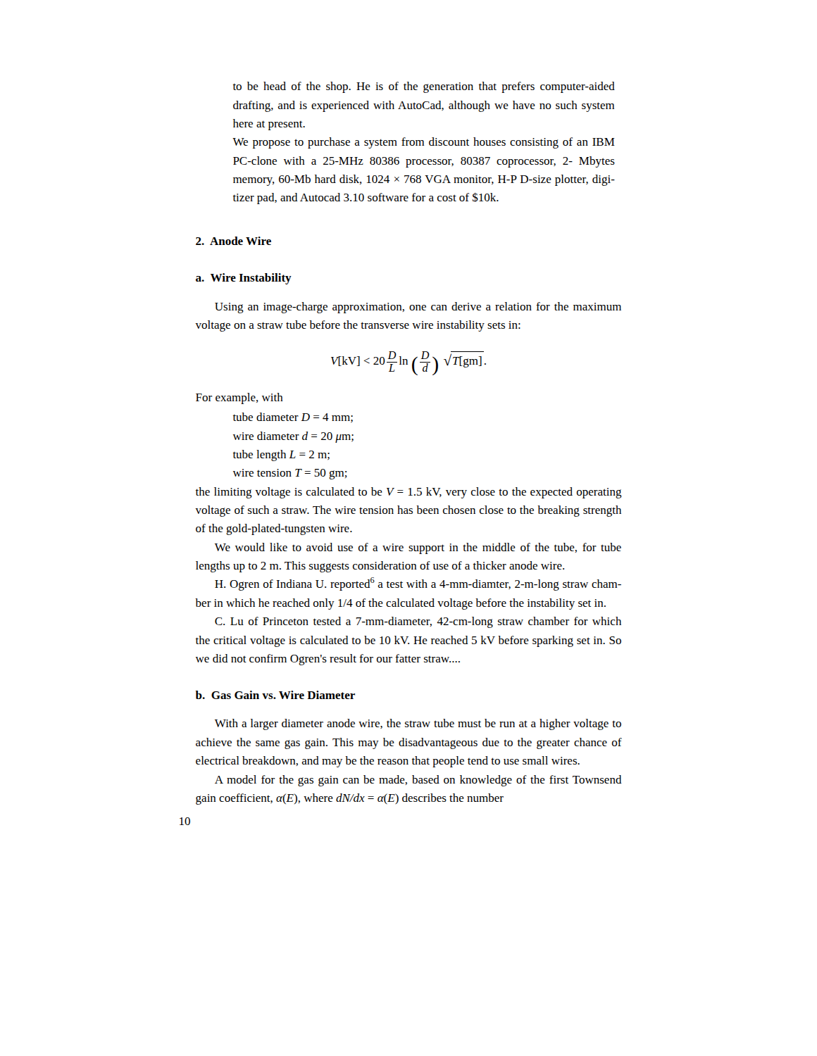to be head of the shop. He is of the generation that prefers computer-aided drafting, and is experienced with AutoCad, although we have no such system here at present.
We propose to purchase a system from discount houses consisting of an IBM PC-clone with a 25-MHz 80386 processor, 80387 coprocessor, 2- Mbytes memory, 60-Mb hard disk, 1024 × 768 VGA monitor, H-P D-size plotter, digitizer pad, and Autocad 3.10 software for a cost of $10k.
2. Anode Wire
a. Wire Instability
Using an image-charge approximation, one can derive a relation for the maximum voltage on a straw tube before the transverse wire instability sets in:
V[kV] < 20DL ln (Dd) T[gm].
For example, with
tube diameter D = 4 mm;
wire diameter d = 20 μm;
tube length L = 2 m;
wire tension T = 50 gm;
the limiting voltage is calculated to be V = 1.5 kV, very close to the expected operating voltage of such a straw. The wire tension has been chosen close to the breaking strength of the gold-plated-tungsten wire.
We would like to avoid use of a wire support in the middle of the tube, for tube lengths up to 2 m. This suggests consideration of use of a thicker anode wire.
H. Ogren of Indiana U. reported6 a test with a 4-mm-diamter, 2-m-long straw chamber in which he reached only 1/4 of the calculated voltage before the instability set in.
C. Lu of Princeton tested a 7-mm-diameter, 42-cm-long straw chamber for which the critical voltage is calculated to be 10 kV. He reached 5 kV before sparking set in. So we did not confirm Ogren's result for our fatter straw....
b. Gas Gain vs. Wire Diameter
With a larger diameter anode wire, the straw tube must be run at a higher voltage to achieve the same gas gain. This may be disadvantageous due to the greater chance of electrical breakdown, and may be the reason that people tend to use small wires.
A model for the gas gain can be made, based on knowledge of the first Townsend gain coefficient, α(E), where dN/dx = α(E) describes the number
10